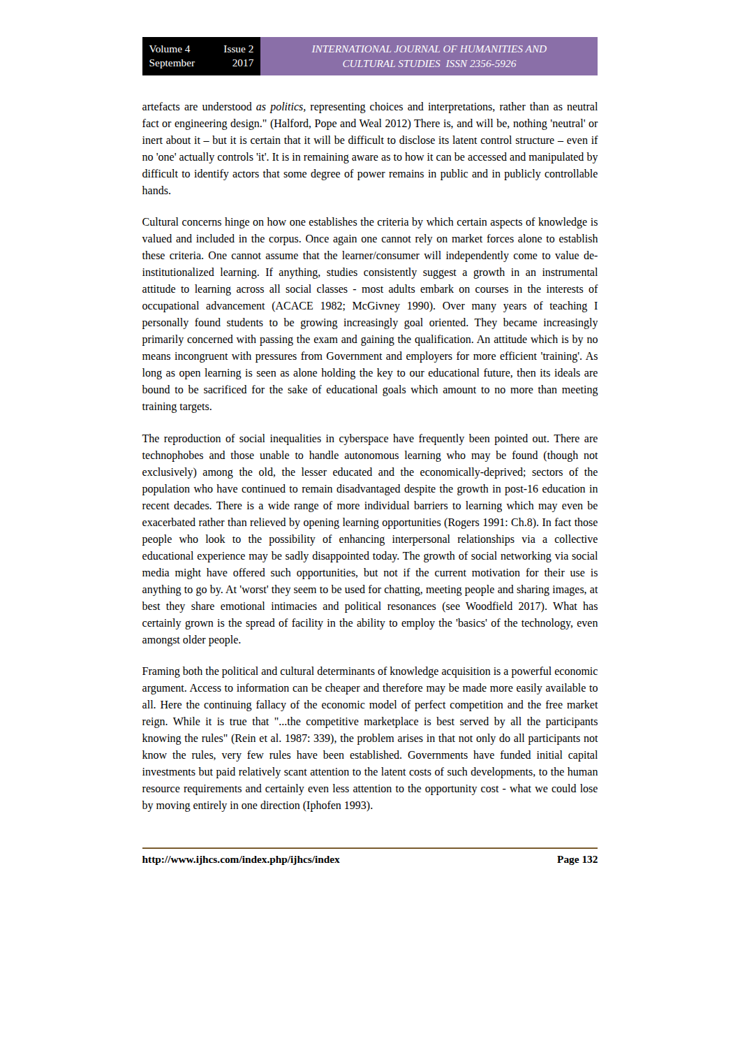Volume 4 Issue 2
September 2017
INTERNATIONAL JOURNAL OF HUMANITIES AND
CULTURAL STUDIES ISSN 2356-5926
artefacts are understood as politics, representing choices and interpretations, rather than as neutral fact or engineering design." (Halford, Pope and Weal 2012) There is, and will be, nothing 'neutral' or inert about it – but it is certain that it will be difficult to disclose its latent control structure – even if no 'one' actually controls 'it'. It is in remaining aware as to how it can be accessed and manipulated by difficult to identify actors that some degree of power remains in public and in publicly controllable hands.
Cultural concerns hinge on how one establishes the criteria by which certain aspects of knowledge is valued and included in the corpus. Once again one cannot rely on market forces alone to establish these criteria. One cannot assume that the learner/consumer will independently come to value de-institutionalized learning. If anything, studies consistently suggest a growth in an instrumental attitude to learning across all social classes - most adults embark on courses in the interests of occupational advancement (ACACE 1982; McGivney 1990). Over many years of teaching I personally found students to be growing increasingly goal oriented. They became increasingly primarily concerned with passing the exam and gaining the qualification. An attitude which is by no means incongruent with pressures from Government and employers for more efficient 'training'. As long as open learning is seen as alone holding the key to our educational future, then its ideals are bound to be sacrificed for the sake of educational goals which amount to no more than meeting training targets.
The reproduction of social inequalities in cyberspace have frequently been pointed out. There are technophobes and those unable to handle autonomous learning who may be found (though not exclusively) among the old, the lesser educated and the economically-deprived; sectors of the population who have continued to remain disadvantaged despite the growth in post-16 education in recent decades. There is a wide range of more individual barriers to learning which may even be exacerbated rather than relieved by opening learning opportunities (Rogers 1991: Ch.8). In fact those people who look to the possibility of enhancing interpersonal relationships via a collective educational experience may be sadly disappointed today. The growth of social networking via social media might have offered such opportunities, but not if the current motivation for their use is anything to go by. At 'worst' they seem to be used for chatting, meeting people and sharing images, at best they share emotional intimacies and political resonances (see Woodfield 2017). What has certainly grown is the spread of facility in the ability to employ the 'basics' of the technology, even amongst older people.
Framing both the political and cultural determinants of knowledge acquisition is a powerful economic argument. Access to information can be cheaper and therefore may be made more easily available to all. Here the continuing fallacy of the economic model of perfect competition and the free market reign. While it is true that "...the competitive marketplace is best served by all the participants knowing the rules" (Rein et al. 1987: 339), the problem arises in that not only do all participants not know the rules, very few rules have been established. Governments have funded initial capital investments but paid relatively scant attention to the latent costs of such developments, to the human resource requirements and certainly even less attention to the opportunity cost - what we could lose by moving entirely in one direction (Iphofen 1993).
http://www.ijhcs.com/index.php/ijhcs/index
Page 132